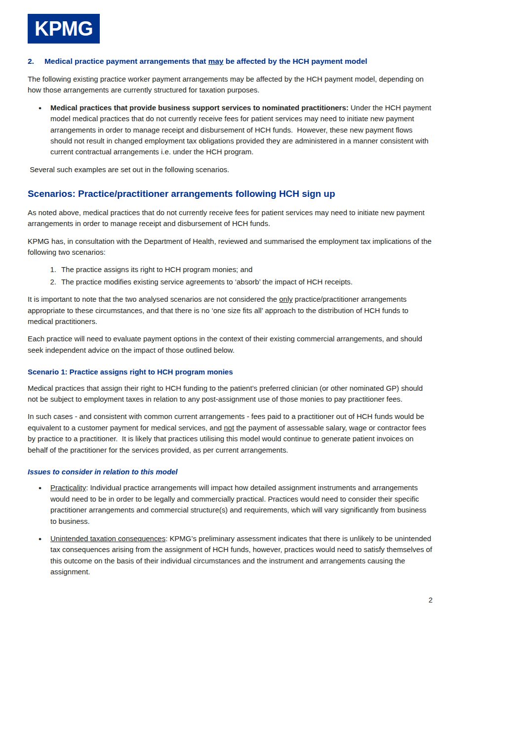KPMG
2. Medical practice payment arrangements that may be affected by the HCH payment model
The following existing practice worker payment arrangements may be affected by the HCH payment model, depending on how those arrangements are currently structured for taxation purposes.
Medical practices that provide business support services to nominated practitioners: Under the HCH payment model medical practices that do not currently receive fees for patient services may need to initiate new payment arrangements in order to manage receipt and disbursement of HCH funds. However, these new payment flows should not result in changed employment tax obligations provided they are administered in a manner consistent with current contractual arrangements i.e. under the HCH program.
Several such examples are set out in the following scenarios.
Scenarios: Practice/practitioner arrangements following HCH sign up
As noted above, medical practices that do not currently receive fees for patient services may need to initiate new payment arrangements in order to manage receipt and disbursement of HCH funds.
KPMG has, in consultation with the Department of Health, reviewed and summarised the employment tax implications of the following two scenarios:
The practice assigns its right to HCH program monies; and
The practice modifies existing service agreements to ‘absorb’ the impact of HCH receipts.
It is important to note that the two analysed scenarios are not considered the only practice/practitioner arrangements appropriate to these circumstances, and that there is no ‘one size fits all’ approach to the distribution of HCH funds to medical practitioners.
Each practice will need to evaluate payment options in the context of their existing commercial arrangements, and should seek independent advice on the impact of those outlined below.
Scenario 1: Practice assigns right to HCH program monies
Medical practices that assign their right to HCH funding to the patient’s preferred clinician (or other nominated GP) should not be subject to employment taxes in relation to any post-assignment use of those monies to pay practitioner fees.
In such cases - and consistent with common current arrangements - fees paid to a practitioner out of HCH funds would be equivalent to a customer payment for medical services, and not the payment of assessable salary, wage or contractor fees by practice to a practitioner. It is likely that practices utilising this model would continue to generate patient invoices on behalf of the practitioner for the services provided, as per current arrangements.
Issues to consider in relation to this model
Practicality: Individual practice arrangements will impact how detailed assignment instruments and arrangements would need to be in order to be legally and commercially practical. Practices would need to consider their specific practitioner arrangements and commercial structure(s) and requirements, which will vary significantly from business to business.
Unintended taxation consequences: KPMG’s preliminary assessment indicates that there is unlikely to be unintended tax consequences arising from the assignment of HCH funds, however, practices would need to satisfy themselves of this outcome on the basis of their individual circumstances and the instrument and arrangements causing the assignment.
2